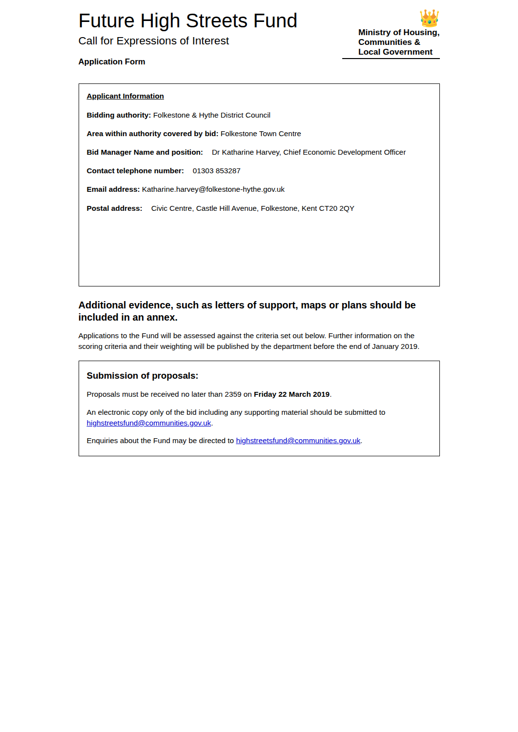Future High Streets Fund
Call for Expressions of Interest
Application Form
👑
Ministry of Housing,
Communities &
Local Government
Applicant Information
Bidding authority: Folkestone & Hythe District Council
Area within authority covered by bid: Folkestone Town Centre
Bid Manager Name and position: Dr Katharine Harvey, Chief Economic Development Officer
Contact telephone number: 01303 853287
Email address: Katharine.harvey@folkestone-hythe.gov.uk
Postal address: Civic Centre, Castle Hill Avenue, Folkestone, Kent CT20 2QY
Additional evidence, such as letters of support, maps or plans should be included in an annex.
Applications to the Fund will be assessed against the criteria set out below. Further information on the scoring criteria and their weighting will be published by the department before the end of January 2019.
Submission of proposals:
Proposals must be received no later than 2359 on Friday 22 March 2019.
An electronic copy only of the bid including any supporting material should be submitted to highstreetsfund@communities.gov.uk.
Enquiries about the Fund may be directed to highstreetsfund@communities.gov.uk.